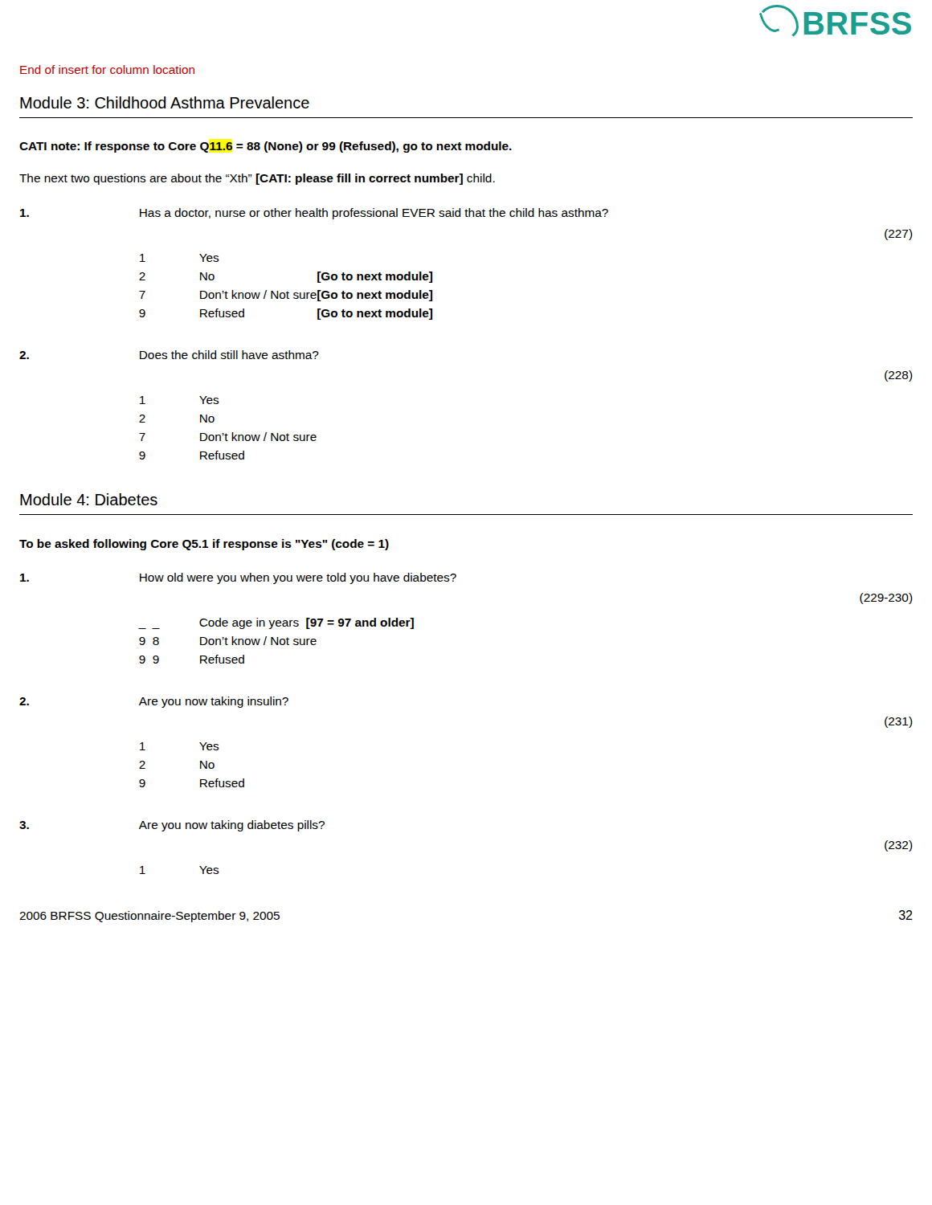BRFSS
End of insert for column location
Module 3: Childhood Asthma Prevalence
CATI note: If response to Core Q11.6 = 88 (None) or 99 (Refused), go to next module.
The next two questions are about the “Xth” [CATI: please fill in correct number] child.
1.
Has a doctor, nurse or other health professional EVER said that the child has asthma?
(227)
| 1 | Yes | |
| 2 | No | [Go to next module] |
| 7 | Don’t know / Not sure | [Go to next module] |
| 9 | Refused | [Go to next module] |
2.
Does the child still have asthma?
(228)
| 1 | Yes |
| 2 | No |
| 7 | Don’t know / Not sure |
| 9 | Refused |
Module 4: Diabetes
To be asked following Core Q5.1 if response is "Yes" (code = 1)
1.
How old were you when you were told you have diabetes?
(229-230)
| _ _ | Code age in years [97 = 97 and older] |
| 9 8 | Don’t know / Not sure |
| 9 9 | Refused |
2.
Are you now taking insulin?
(231)
| 1 | Yes |
| 2 | No |
| 9 | Refused |
3.
Are you now taking diabetes pills?
(232)
| 1 | Yes |
2006 BRFSS Questionnaire-September 9, 2005
32